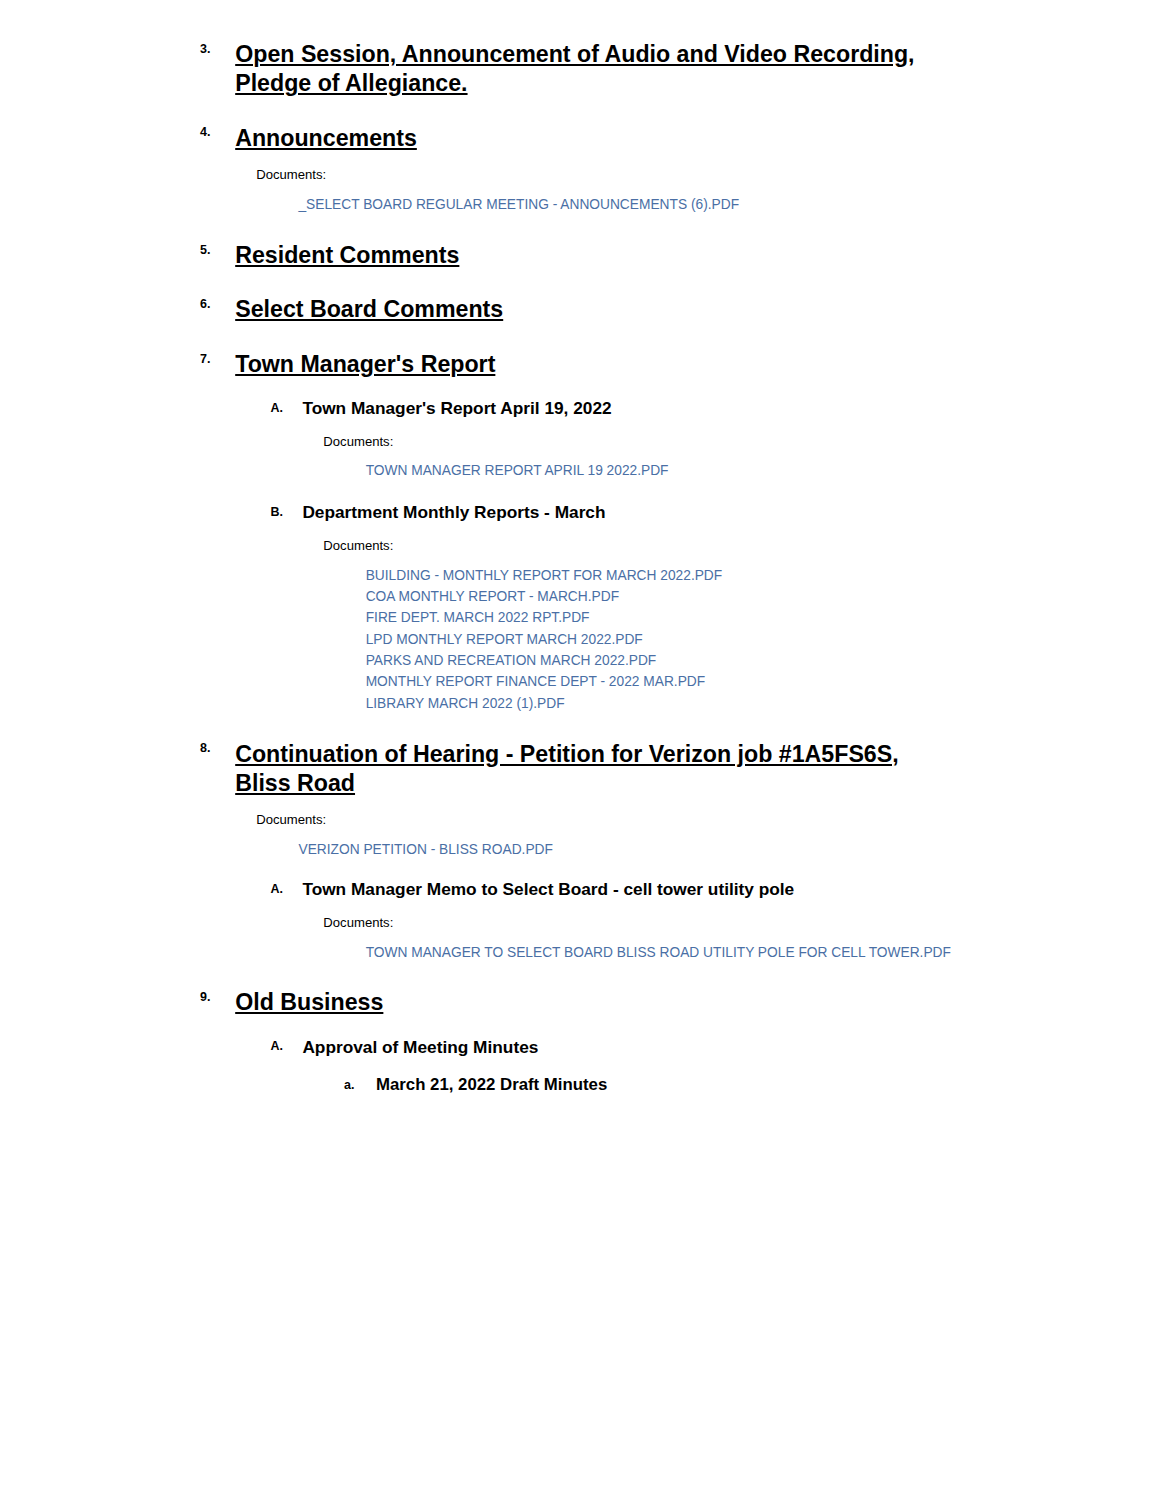Open Session, Announcement of Audio and Video Recording, Pledge of Allegiance.
Announcements
Documents:
_SELECT BOARD REGULAR MEETING - ANNOUNCEMENTS (6).PDF
Resident Comments
Select Board Comments
Town Manager's Report
Town Manager's Report April 19, 2022
Documents:
TOWN MANAGER REPORT APRIL 19 2022.PDF
Department Monthly Reports - March
Documents:
BUILDING - MONTHLY REPORT FOR MARCH 2022.PDF
COA MONTHLY REPORT - MARCH.PDF
FIRE DEPT. MARCH 2022 RPT.PDF
LPD MONTHLY REPORT MARCH 2022.PDF
PARKS AND RECREATION MARCH 2022.PDF
MONTHLY REPORT FINANCE DEPT - 2022 MAR.PDF
LIBRARY MARCH 2022 (1).PDF
Continuation of Hearing - Petition for Verizon job #1A5FS6S, Bliss Road
Documents:
VERIZON PETITION - BLISS ROAD.PDF
Town Manager Memo to Select Board - cell tower utility pole
Documents:
TOWN MANAGER TO SELECT BOARD BLISS ROAD UTILITY POLE FOR CELL TOWER.PDF
Old Business
Approval of Meeting Minutes
March 21, 2022 Draft Minutes